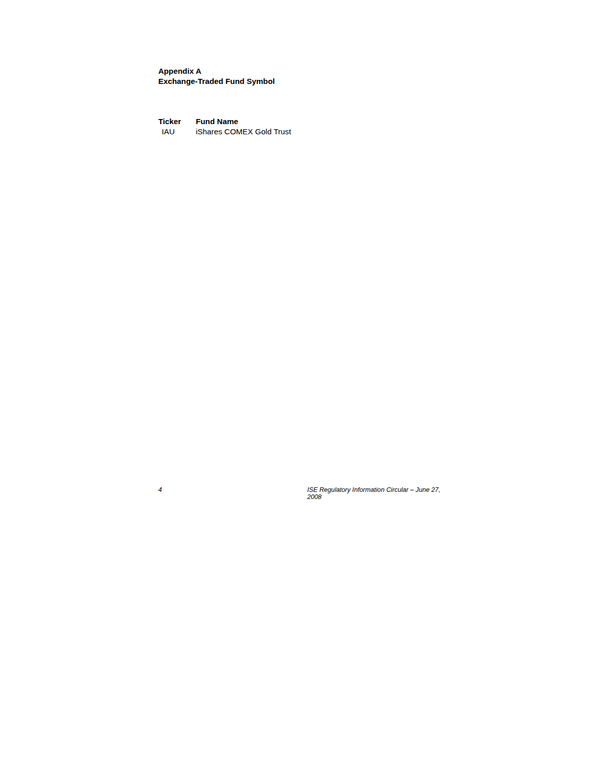Appendix A
Exchange-Traded Fund Symbol
| Ticker | Fund Name |
| --- | --- |
| IAU | iShares COMEX Gold Trust |
4 ISE Regulatory Information Circular – June 27, 2008